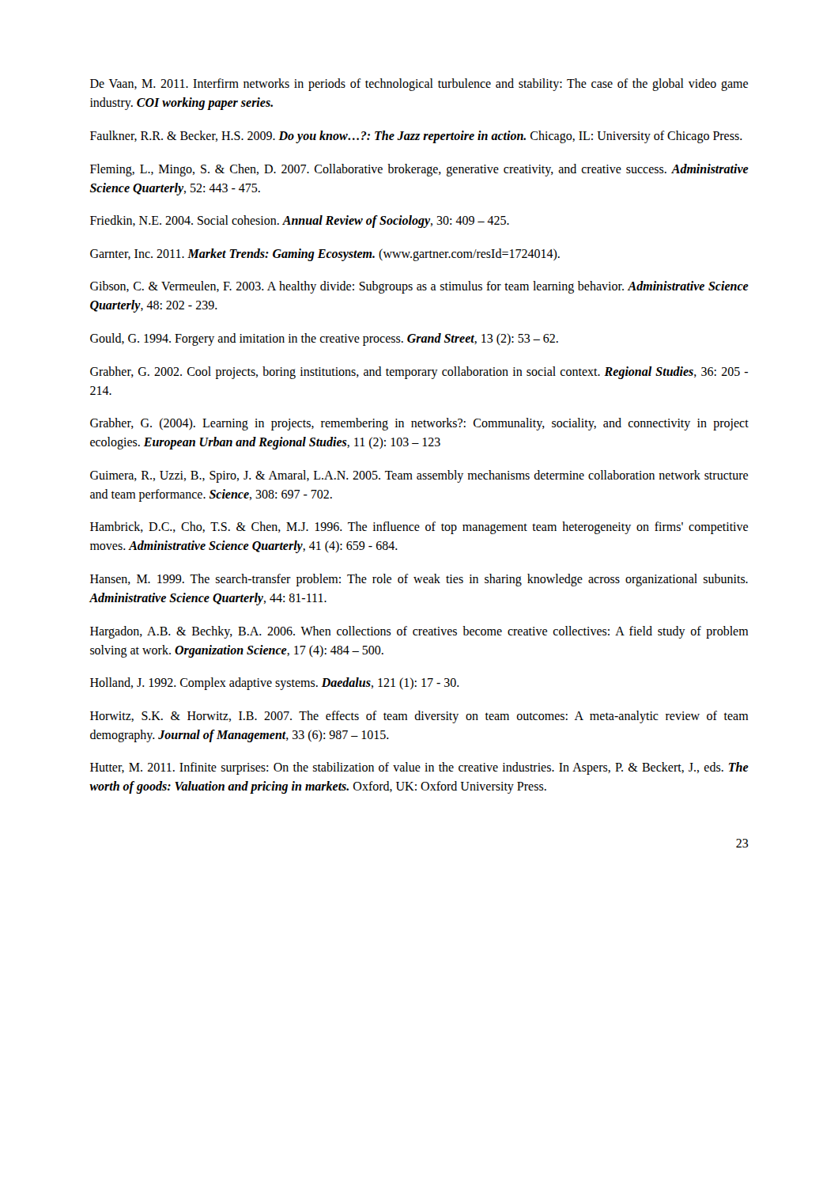De Vaan, M. 2011. Interfirm networks in periods of technological turbulence and stability: The case of the global video game industry. COI working paper series.
Faulkner, R.R. & Becker, H.S. 2009. Do you know…?: The Jazz repertoire in action. Chicago, IL: University of Chicago Press.
Fleming, L., Mingo, S. & Chen, D. 2007. Collaborative brokerage, generative creativity, and creative success. Administrative Science Quarterly, 52: 443 - 475.
Friedkin, N.E. 2004. Social cohesion. Annual Review of Sociology, 30: 409 – 425.
Garnter, Inc. 2011. Market Trends: Gaming Ecosystem. (www.gartner.com/resId=1724014).
Gibson, C. & Vermeulen, F. 2003. A healthy divide: Subgroups as a stimulus for team learning behavior. Administrative Science Quarterly, 48: 202 - 239.
Gould, G. 1994. Forgery and imitation in the creative process. Grand Street, 13 (2): 53 – 62.
Grabher, G. 2002. Cool projects, boring institutions, and temporary collaboration in social context. Regional Studies, 36: 205 - 214.
Grabher, G. (2004). Learning in projects, remembering in networks?: Communality, sociality, and connectivity in project ecologies. European Urban and Regional Studies, 11 (2): 103 – 123
Guimera, R., Uzzi, B., Spiro, J. & Amaral, L.A.N. 2005. Team assembly mechanisms determine collaboration network structure and team performance. Science, 308: 697 - 702.
Hambrick, D.C., Cho, T.S. & Chen, M.J. 1996. The influence of top management team heterogeneity on firms' competitive moves. Administrative Science Quarterly, 41 (4): 659 - 684.
Hansen, M. 1999. The search-transfer problem: The role of weak ties in sharing knowledge across organizational subunits. Administrative Science Quarterly, 44: 81-111.
Hargadon, A.B. & Bechky, B.A. 2006. When collections of creatives become creative collectives: A field study of problem solving at work. Organization Science, 17 (4): 484 – 500.
Holland, J. 1992. Complex adaptive systems. Daedalus, 121 (1): 17 - 30.
Horwitz, S.K. & Horwitz, I.B. 2007. The effects of team diversity on team outcomes: A meta-analytic review of team demography. Journal of Management, 33 (6): 987 – 1015.
Hutter, M. 2011. Infinite surprises: On the stabilization of value in the creative industries. In Aspers, P. & Beckert, J., eds. The worth of goods: Valuation and pricing in markets. Oxford, UK: Oxford University Press.
23